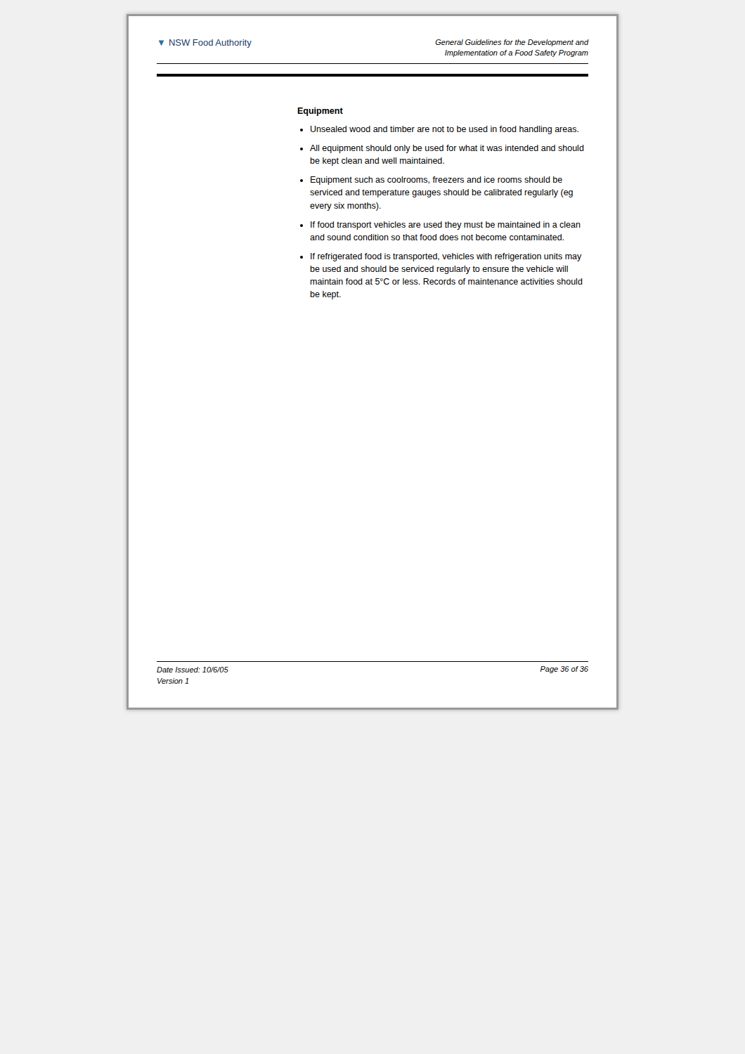▼NSW Food Authority
General Guidelines for the Development and
Implementation of a Food Safety Program
Equipment
Unsealed wood and timber are not to be used in food handling areas.
All equipment should only be used for what it was intended and should be kept clean and well maintained.
Equipment such as coolrooms, freezers and ice rooms should be serviced and temperature gauges should be calibrated regularly (eg every six months).
If food transport vehicles are used they must be maintained in a clean and sound condition so that food does not become contaminated.
If refrigerated food is transported, vehicles with refrigeration units may be used and should be serviced regularly to ensure the vehicle will maintain food at 5°C or less. Records of maintenance activities should be kept.
Date Issued: 10/6/05
Version 1
Page 36 of 36